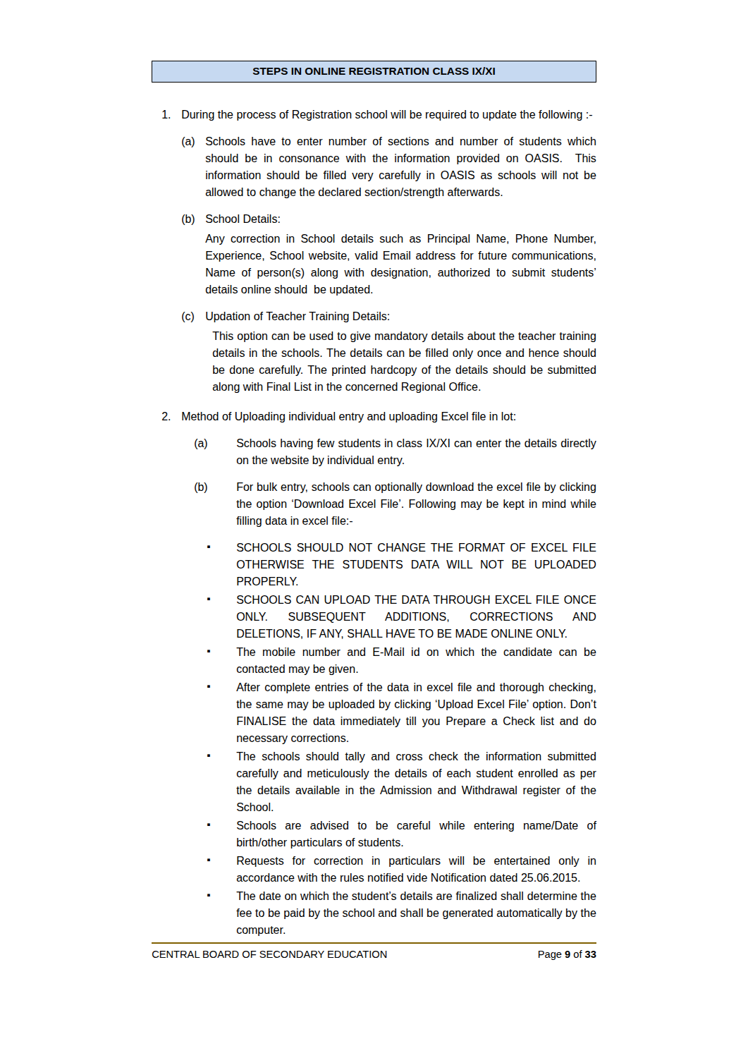STEPS IN ONLINE REGISTRATION CLASS IX/XI
During the process of Registration school will be required to update the following :-
(a) Schools have to enter number of sections and number of students which should be in consonance with the information provided on OASIS. This information should be filled very carefully in OASIS as schools will not be allowed to change the declared section/strength afterwards.
(b) School Details:
Any correction in School details such as Principal Name, Phone Number, Experience, School website, valid Email address for future communications, Name of person(s) along with designation, authorized to submit students’ details online should be updated.
(c) Updation of Teacher Training Details:
This option can be used to give mandatory details about the teacher training details in the schools. The details can be filled only once and hence should be done carefully. The printed hardcopy of the details should be submitted along with Final List in the concerned Regional Office.
Method of Uploading individual entry and uploading Excel file in lot:
(a) Schools having few students in class IX/XI can enter the details directly on the website by individual entry.
(b) For bulk entry, schools can optionally download the excel file by clicking the option ‘Download Excel File’. Following may be kept in mind while filling data in excel file:-
SCHOOLS SHOULD NOT CHANGE THE FORMAT OF EXCEL FILE OTHERWISE THE STUDENTS DATA WILL NOT BE UPLOADED PROPERLY.
SCHOOLS CAN UPLOAD THE DATA THROUGH EXCEL FILE ONCE ONLY. SUBSEQUENT ADDITIONS, CORRECTIONS AND DELETIONS, IF ANY, SHALL HAVE TO BE MADE ONLINE ONLY.
The mobile number and E-Mail id on which the candidate can be contacted may be given.
After complete entries of the data in excel file and thorough checking, the same may be uploaded by clicking ‘Upload Excel File’ option. Don’t FINALISE the data immediately till you Prepare a Check list and do necessary corrections.
The schools should tally and cross check the information submitted carefully and meticulously the details of each student enrolled as per the details available in the Admission and Withdrawal register of the School.
Schools are advised to be careful while entering name/Date of birth/other particulars of students.
Requests for correction in particulars will be entertained only in accordance with the rules notified vide Notification dated 25.06.2015.
The date on which the student’s details are finalized shall determine the fee to be paid by the school and shall be generated automatically by the computer.
CENTRAL BOARD OF SECONDARY EDUCATION
Page 9 of 33